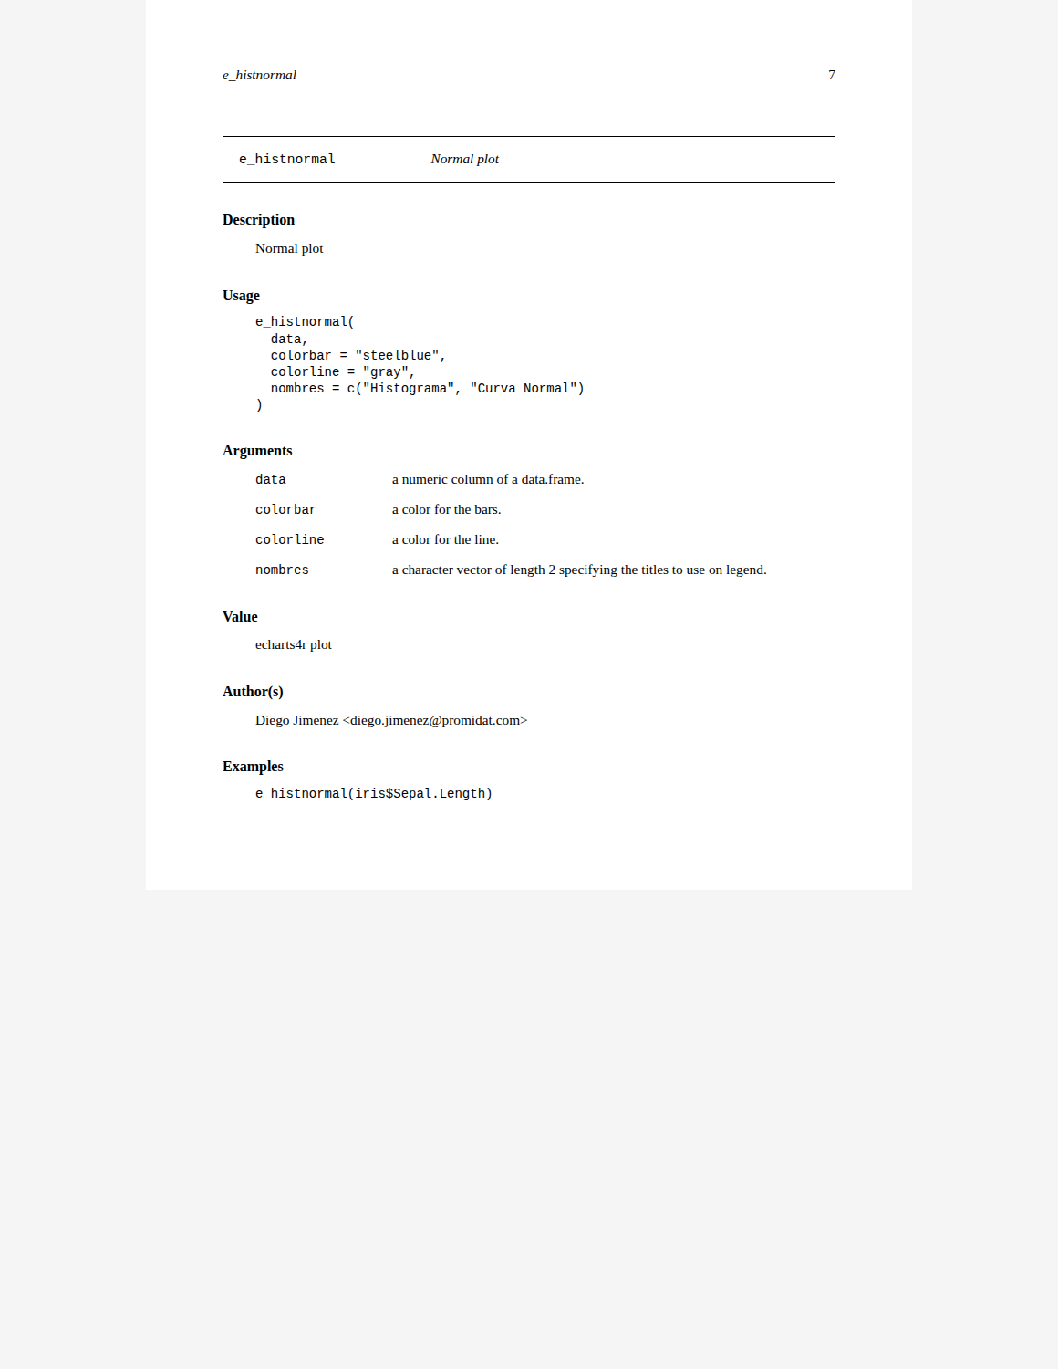e_histnormal 7
e_histnormal Normal plot
Description
Normal plot
Usage
e_histnormal(
  data,
  colorbar = "steelblue",
  colorline = "gray",
  nombres = c("Histograma", "Curva Normal")
)
Arguments
data
a numeric column of a data.frame.
colorbar
a color for the bars.
colorline
a color for the line.
nombres
a character vector of length 2 specifying the titles to use on legend.
Value
echarts4r plot
Author(s)
Diego Jimenez <diego.jimenez@promidat.com>
Examples
e_histnormal(iris$Sepal.Length)